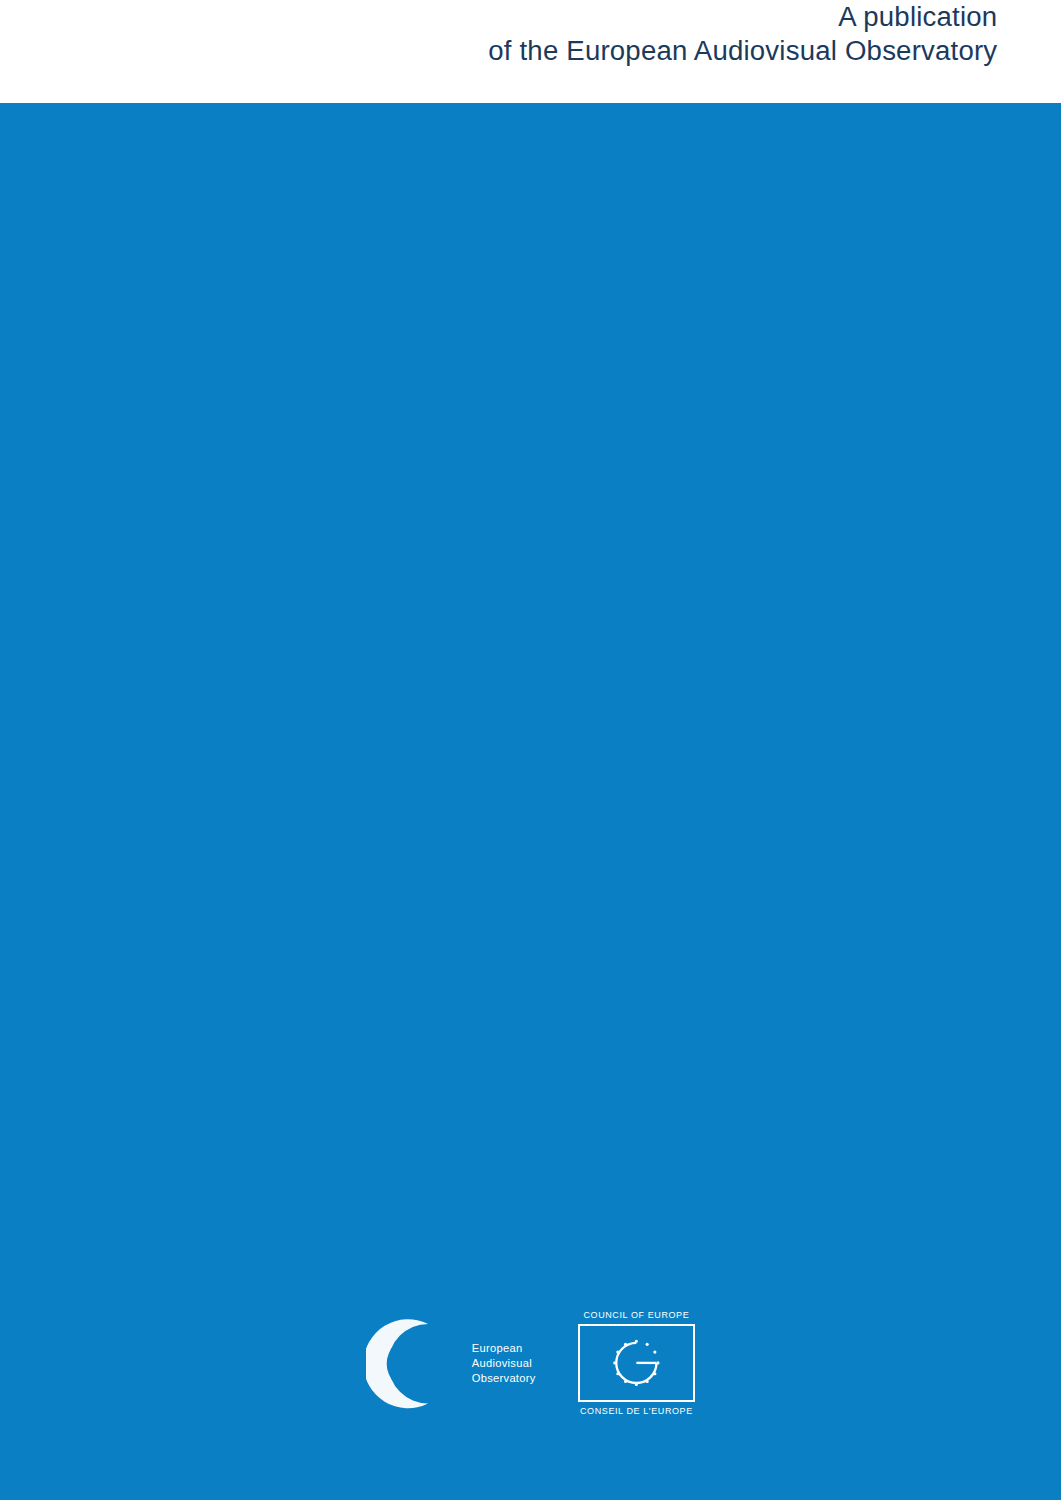A publication of the European Audiovisual Observatory
European Audiovisual Observatory
COUNCIL OF EUROPE
CONSEIL DE L'EUROPE